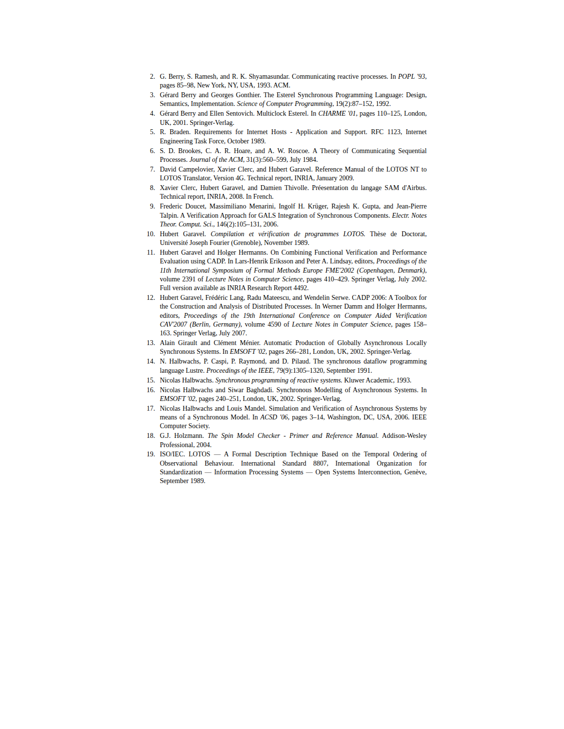2. G. Berry, S. Ramesh, and R. K. Shyamasundar. Communicating reactive processes. In POPL '93, pages 85–98, New York, NY, USA, 1993. ACM.
3. Gérard Berry and Georges Gonthier. The Esterel Synchronous Programming Language: Design, Semantics, Implementation. Science of Computer Programming, 19(2):87–152, 1992.
4. Gérard Berry and Ellen Sentovich. Multiclock Esterel. In CHARME '01, pages 110–125, London, UK, 2001. Springer-Verlag.
5. R. Braden. Requirements for Internet Hosts - Application and Support. RFC 1123, Internet Engineering Task Force, October 1989.
6. S. D. Brookes, C. A. R. Hoare, and A. W. Roscoe. A Theory of Communicating Sequential Processes. Journal of the ACM, 31(3):560–599, July 1984.
7. David Campelovier, Xavier Clerc, and Hubert Garavel. Reference Manual of the LOTOS NT to LOTOS Translator, Version 4G. Technical report, INRIA, January 2009.
8. Xavier Clerc, Hubert Garavel, and Damien Thivolle. Préesentation du langage SAM d'Airbus. Technical report, INRIA, 2008. In French.
9. Frederic Doucet, Massimiliano Menarini, Ingolf H. Krüger, Rajesh K. Gupta, and Jean-Pierre Talpin. A Verification Approach for GALS Integration of Synchronous Components. Electr. Notes Theor. Comput. Sci., 146(2):105–131, 2006.
10. Hubert Garavel. Compilation et vérification de programmes LOTOS. Thèse de Doctorat, Université Joseph Fourier (Grenoble), November 1989.
11. Hubert Garavel and Holger Hermanns. On Combining Functional Verification and Performance Evaluation using CADP. In Lars-Henrik Eriksson and Peter A. Lindsay, editors, Proceedings of the 11th International Symposium of Formal Methods Europe FME'2002 (Copenhagen, Denmark), volume 2391 of Lecture Notes in Computer Science, pages 410–429. Springer Verlag, July 2002. Full version available as INRIA Research Report 4492.
12. Hubert Garavel, Frédéric Lang, Radu Mateescu, and Wendelin Serwe. CADP 2006: A Toolbox for the Construction and Analysis of Distributed Processes. In Werner Damm and Holger Hermanns, editors, Proceedings of the 19th International Conference on Computer Aided Verification CAV'2007 (Berlin, Germany), volume 4590 of Lecture Notes in Computer Science, pages 158–163. Springer Verlag, July 2007.
13. Alain Girault and Clément Ménier. Automatic Production of Globally Asynchronous Locally Synchronous Systems. In EMSOFT '02, pages 266–281, London, UK, 2002. Springer-Verlag.
14. N. Halbwachs, P. Caspi, P. Raymond, and D. Pilaud. The synchronous dataflow programming language Lustre. Proceedings of the IEEE, 79(9):1305–1320, September 1991.
15. Nicolas Halbwachs. Synchronous programming of reactive systems. Kluwer Academic, 1993.
16. Nicolas Halbwachs and Siwar Baghdadi. Synchronous Modelling of Asynchronous Systems. In EMSOFT '02, pages 240–251, London, UK, 2002. Springer-Verlag.
17. Nicolas Halbwachs and Louis Mandel. Simulation and Verification of Asynchronous Systems by means of a Synchronous Model. In ACSD '06, pages 3–14, Washington, DC, USA, 2006. IEEE Computer Society.
18. G.J. Holzmann. The Spin Model Checker - Primer and Reference Manual. Addison-Wesley Professional, 2004.
19. ISO/IEC. LOTOS — A Formal Description Technique Based on the Temporal Ordering of Observational Behaviour. International Standard 8807, International Organization for Standardization — Information Processing Systems — Open Systems Interconnection, Genève, September 1989.